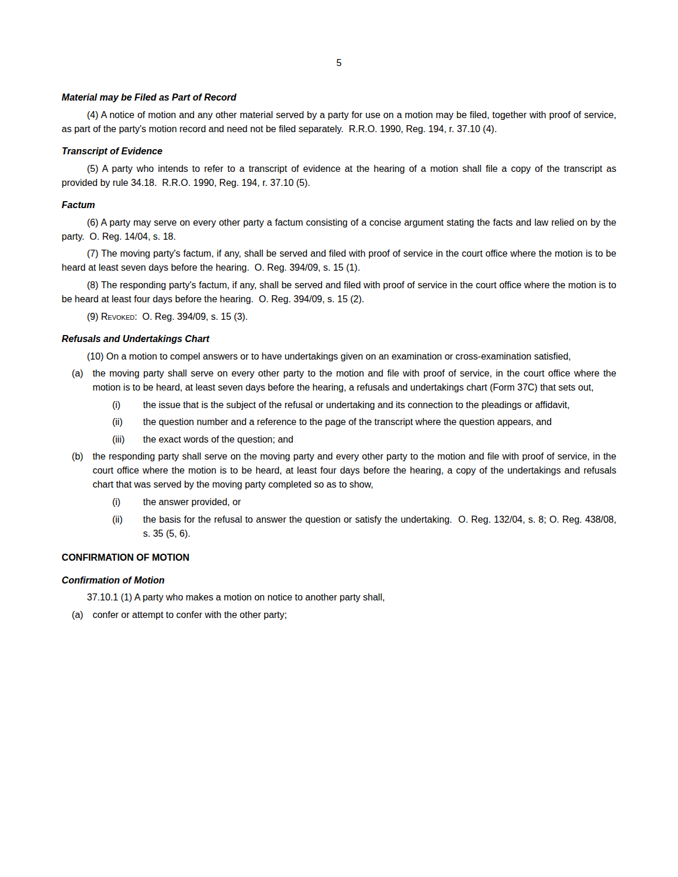5
Material may be Filed as Part of Record
(4) A notice of motion and any other material served by a party for use on a motion may be filed, together with proof of service, as part of the party's motion record and need not be filed separately. R.R.O. 1990, Reg. 194, r. 37.10 (4).
Transcript of Evidence
(5) A party who intends to refer to a transcript of evidence at the hearing of a motion shall file a copy of the transcript as provided by rule 34.18. R.R.O. 1990, Reg. 194, r. 37.10 (5).
Factum
(6) A party may serve on every other party a factum consisting of a concise argument stating the facts and law relied on by the party. O. Reg. 14/04, s. 18.
(7) The moving party's factum, if any, shall be served and filed with proof of service in the court office where the motion is to be heard at least seven days before the hearing. O. Reg. 394/09, s. 15 (1).
(8) The responding party's factum, if any, shall be served and filed with proof of service in the court office where the motion is to be heard at least four days before the hearing. O. Reg. 394/09, s. 15 (2).
(9) Revoked: O. Reg. 394/09, s. 15 (3).
Refusals and Undertakings Chart
(10) On a motion to compel answers or to have undertakings given on an examination or cross-examination satisfied,
(a)
the moving party shall serve on every other party to the motion and file with proof of service, in the court office where the motion is to be heard, at least seven days before the hearing, a refusals and undertakings chart (Form 37C) that sets out,
(i)
the issue that is the subject of the refusal or undertaking and its connection to the pleadings or affidavit,
(ii)
the question number and a reference to the page of the transcript where the question appears, and
(iii)
the exact words of the question; and
(b)
the responding party shall serve on the moving party and every other party to the motion and file with proof of service, in the court office where the motion is to be heard, at least four days before the hearing, a copy of the undertakings and refusals chart that was served by the moving party completed so as to show,
(i)
the answer provided, or
(ii)
the basis for the refusal to answer the question or satisfy the undertaking. O. Reg. 132/04, s. 8; O. Reg. 438/08, s. 35 (5, 6).
Confirmation of Motion
Confirmation of Motion
37.10.1 (1) A party who makes a motion on notice to another party shall,
(a)
confer or attempt to confer with the other party;